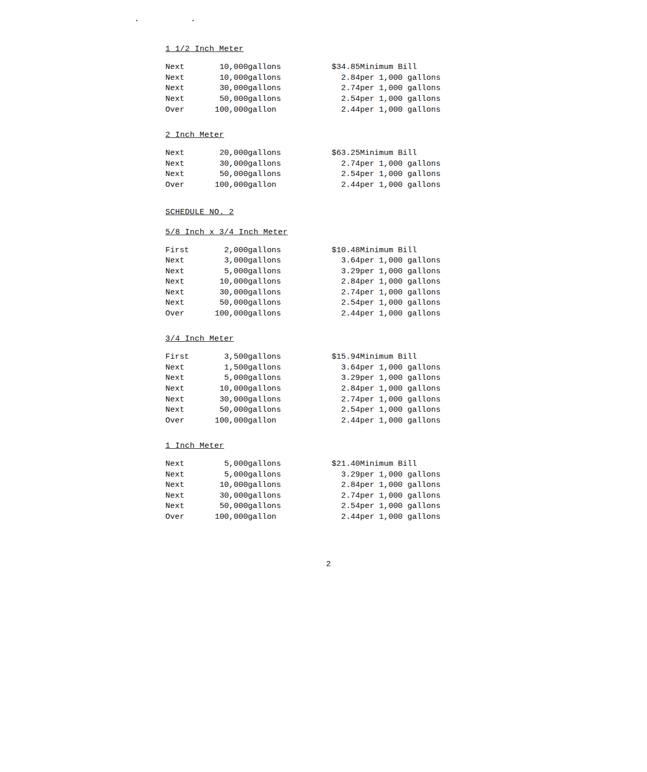. .
1 1/2 Inch Meter
| Next | 10,000 | gallons | | $34.85 | Minimum Bill |
| Next | 10,000 | gallons | | 2.84 | per 1,000 gallons |
| Next | 30,000 | gallons | | 2.74 | per 1,000 gallons |
| Next | 50,000 | gallons | | 2.54 | per 1,000 gallons |
| Over | 100,000 | gallon | | 2.44 | per 1,000 gallons |
2 Inch Meter
| Next | 20,000 | gallons | | $63.25 | Minimum Bill |
| Next | 30,000 | gallons | | 2.74 | per 1,000 gallons |
| Next | 50,000 | gallons | | 2.54 | per 1,000 gallons |
| Over | 100,000 | gallon | | 2.44 | per 1,000 gallons |
SCHEDULE NO. 2
5/8 Inch x 3/4 Inch Meter
| First | 2,000 | gallons | | $10.48 | Minimum Bill |
| Next | 3,000 | gallons | | 3.64 | per 1,000 gallons |
| Next | 5,000 | gallons | | 3.29 | per 1,000 gallons |
| Next | 10,000 | gallons | | 2.84 | per 1,000 gallons |
| Next | 30,000 | gallons | | 2.74 | per 1,000 gallons |
| Next | 50,000 | gallons | | 2.54 | per 1,000 gallons |
| Over | 100,000 | gallons | | 2.44 | per 1,000 gallons |
3/4 Inch Meter
| First | 3,500 | gallons | | $15.94 | Minimum Bill |
| Next | 1,500 | gallons | | 3.64 | per 1,000 gallons |
| Next | 5,000 | gallons | | 3.29 | per 1,000 gallons |
| Next | 10,000 | gallons | | 2.84 | per 1,000 gallons |
| Next | 30,000 | gallons | | 2.74 | per 1,000 gallons |
| Next | 50,000 | gallons | | 2.54 | per 1,000 gallons |
| Over | 100,000 | gallon | | 2.44 | per 1,000 gallons |
1 Inch Meter
| Next | 5,000 | gallons | | $21.40 | Minimum Bill |
| Next | 5,000 | gallons | | 3.29 | per 1,000 gallons |
| Next | 10,000 | gallons | | 2.84 | per 1,000 gallons |
| Next | 30,000 | gallons | | 2.74 | per 1,000 gallons |
| Next | 50,000 | gallons | | 2.54 | per 1,000 gallons |
| Over | 100,000 | gallon | | 2.44 | per 1,000 gallons |
2